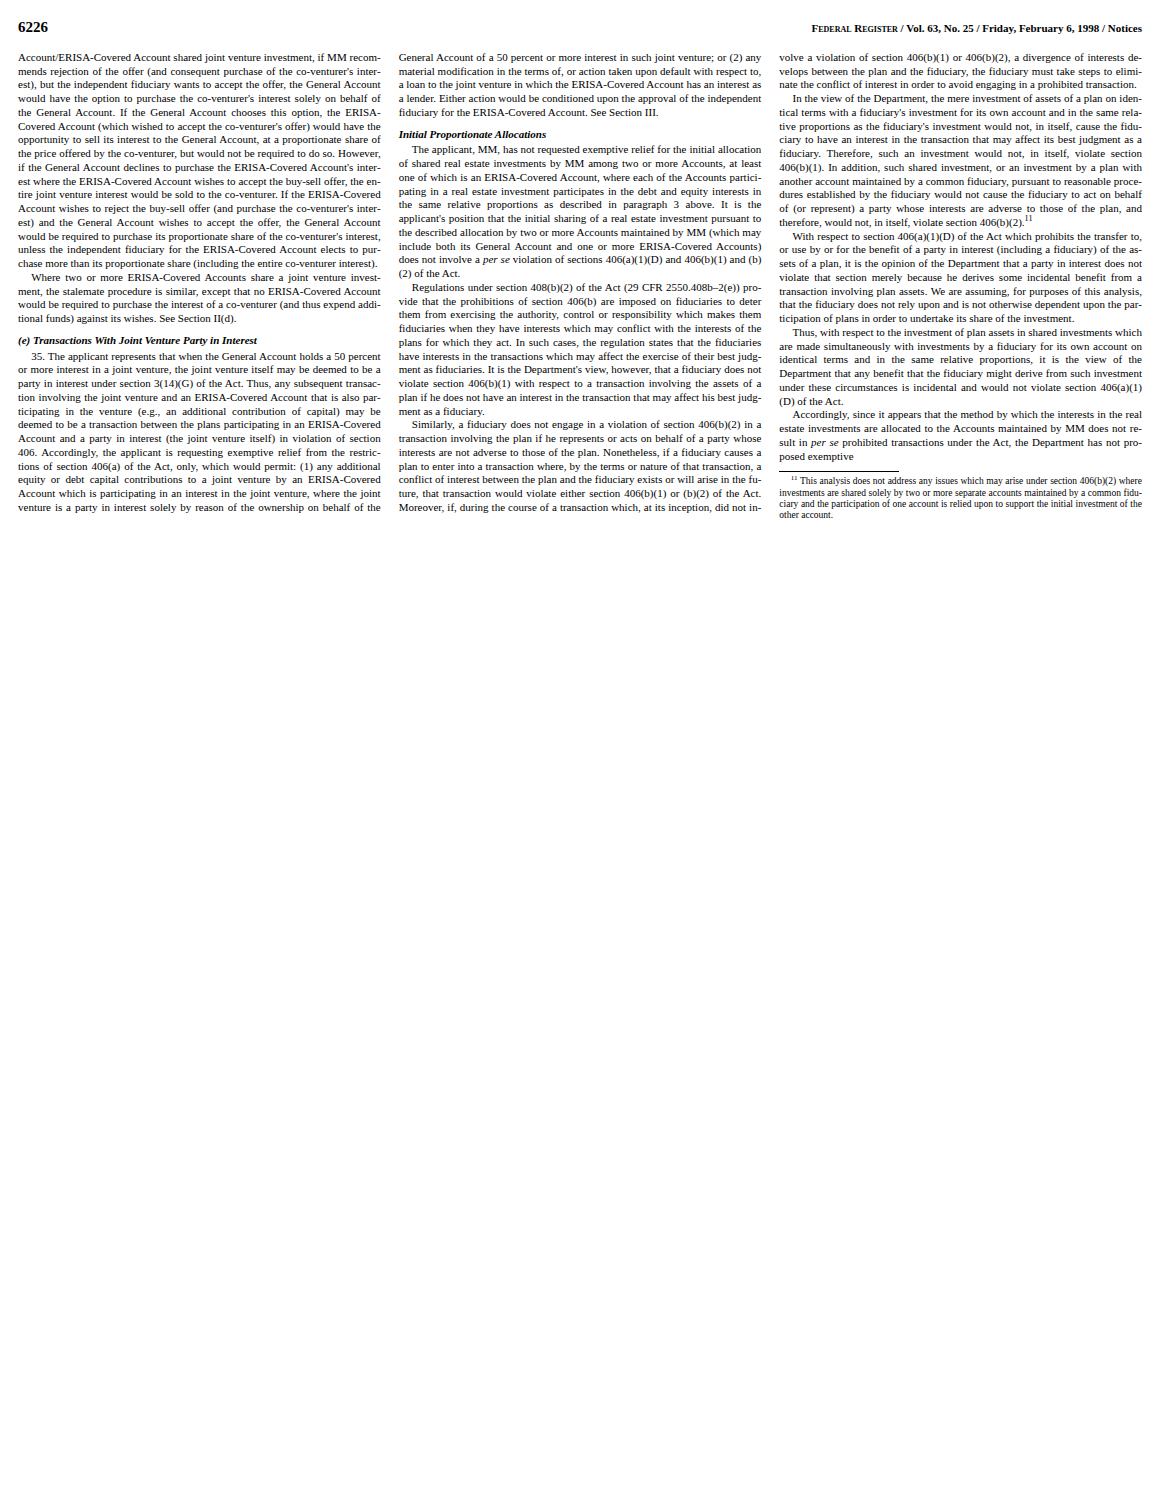6226 Federal Register / Vol. 63, No. 25 / Friday, February 6, 1998 / Notices
Account/ERISA-Covered Account shared joint venture investment, if MM recommends rejection of the offer (and consequent purchase of the co-venturer's interest), but the independent fiduciary wants to accept the offer, the General Account would have the option to purchase the co-venturer's interest solely on behalf of the General Account. If the General Account chooses this option, the ERISA-Covered Account (which wished to accept the co-venturer's offer) would have the opportunity to sell its interest to the General Account, at a proportionate share of the price offered by the co-venturer, but would not be required to do so. However, if the General Account declines to purchase the ERISA-Covered Account's interest where the ERISA-Covered Account wishes to accept the buy-sell offer, the entire joint venture interest would be sold to the co-venturer. If the ERISA-Covered Account wishes to reject the buy-sell offer (and purchase the co-venturer's interest) and the General Account wishes to accept the offer, the General Account would be required to purchase its proportionate share of the co-venturer's interest, unless the independent fiduciary for the ERISA-Covered Account elects to purchase more than its proportionate share (including the entire co-venturer interest).
Where two or more ERISA-Covered Accounts share a joint venture investment, the stalemate procedure is similar, except that no ERISA-Covered Account would be required to purchase the interest of a co-venturer (and thus expend additional funds) against its wishes. See Section II(d).
(e) Transactions With Joint Venture Party in Interest
35. The applicant represents that when the General Account holds a 50 percent or more interest in a joint venture, the joint venture itself may be deemed to be a party in interest under section 3(14)(G) of the Act. Thus, any subsequent transaction involving the joint venture and an ERISA-Covered Account that is also participating in the venture (e.g., an additional contribution of capital) may be deemed to be a transaction between the plans participating in an ERISA-Covered Account and a party in interest (the joint venture itself) in violation of section 406. Accordingly, the applicant is requesting exemptive relief from the restrictions of section 406(a) of the Act, only, which would permit: (1) any additional equity or debt capital contributions to a joint venture by an ERISA-Covered Account which is participating in an interest in the joint venture, where the joint venture is a party in interest solely by reason of the ownership on behalf of the General Account of a 50 percent or more interest in such joint venture; or (2) any material modification in the terms of, or action taken upon default with respect to, a loan to the joint venture in which the ERISA-Covered Account has an interest as a lender. Either action would be conditioned upon the approval of the independent fiduciary for the ERISA-Covered Account. See Section III.
Initial Proportionate Allocations
The applicant, MM, has not requested exemptive relief for the initial allocation of shared real estate investments by MM among two or more Accounts, at least one of which is an ERISA-Covered Account, where each of the Accounts participating in a real estate investment participates in the debt and equity interests in the same relative proportions as described in paragraph 3 above. It is the applicant's position that the initial sharing of a real estate investment pursuant to the described allocation by two or more Accounts maintained by MM (which may include both its General Account and one or more ERISA-Covered Accounts) does not involve a per se violation of sections 406(a)(1)(D) and 406(b)(1) and (b)(2) of the Act.
Regulations under section 408(b)(2) of the Act (29 CFR 2550.408b–2(e)) provide that the prohibitions of section 406(b) are imposed on fiduciaries to deter them from exercising the authority, control or responsibility which makes them fiduciaries when they have interests which may conflict with the interests of the plans for which they act. In such cases, the regulation states that the fiduciaries have interests in the transactions which may affect the exercise of their best judgment as fiduciaries. It is the Department's view, however, that a fiduciary does not violate section 406(b)(1) with respect to a transaction involving the assets of a plan if he does not have an interest in the transaction that may affect his best judgment as a fiduciary.
Similarly, a fiduciary does not engage in a violation of section 406(b)(2) in a transaction involving the plan if he represents or acts on behalf of a party whose interests are not adverse to those of the plan. Nonetheless, if a fiduciary causes a plan to enter into a transaction where, by the terms or nature of that transaction, a conflict of interest between the plan and the fiduciary exists or will arise in the future, that transaction would violate either section 406(b)(1) or (b)(2) of the Act. Moreover, if, during the course of a transaction which, at its inception, did not involve a violation of section 406(b)(1) or 406(b)(2), a divergence of interests develops between the plan and the fiduciary, the fiduciary must take steps to eliminate the conflict of interest in order to avoid engaging in a prohibited transaction.
In the view of the Department, the mere investment of assets of a plan on identical terms with a fiduciary's investment for its own account and in the same relative proportions as the fiduciary's investment would not, in itself, cause the fiduciary to have an interest in the transaction that may affect its best judgment as a fiduciary. Therefore, such an investment would not, in itself, violate section 406(b)(1). In addition, such shared investment, or an investment by a plan with another account maintained by a common fiduciary, pursuant to reasonable procedures established by the fiduciary would not cause the fiduciary to act on behalf of (or represent) a party whose interests are adverse to those of the plan, and therefore, would not, in itself, violate section 406(b)(2).11
With respect to section 406(a)(1)(D) of the Act which prohibits the transfer to, or use by or for the benefit of a party in interest (including a fiduciary) of the assets of a plan, it is the opinion of the Department that a party in interest does not violate that section merely because he derives some incidental benefit from a transaction involving plan assets. We are assuming, for purposes of this analysis, that the fiduciary does not rely upon and is not otherwise dependent upon the participation of plans in order to undertake its share of the investment.
Thus, with respect to the investment of plan assets in shared investments which are made simultaneously with investments by a fiduciary for its own account on identical terms and in the same relative proportions, it is the view of the Department that any benefit that the fiduciary might derive from such investment under these circumstances is incidental and would not violate section 406(a)(1)(D) of the Act.
Accordingly, since it appears that the method by which the interests in the real estate investments are allocated to the Accounts maintained by MM does not result in per se prohibited transactions under the Act, the Department has not proposed exemptive
11 This analysis does not address any issues which may arise under section 406(b)(2) where investments are shared solely by two or more separate accounts maintained by a common fiduciary and the participation of one account is relied upon to support the initial investment of the other account.